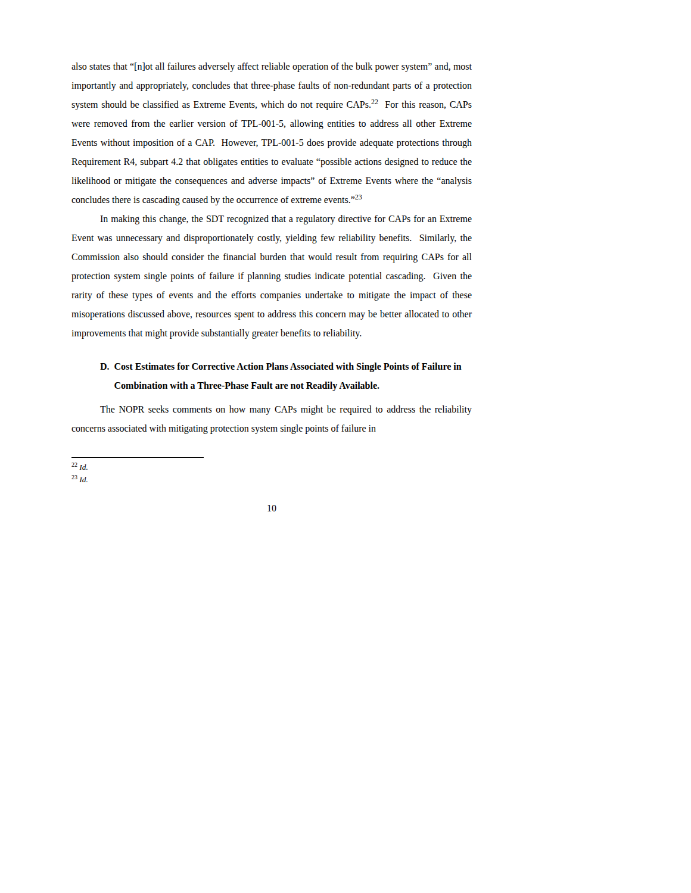also states that “[n]ot all failures adversely affect reliable operation of the bulk power system” and, most importantly and appropriately, concludes that three-phase faults of non-redundant parts of a protection system should be classified as Extreme Events, which do not require CAPs.22 For this reason, CAPs were removed from the earlier version of TPL-001-5, allowing entities to address all other Extreme Events without imposition of a CAP. However, TPL-001-5 does provide adequate protections through Requirement R4, subpart 4.2 that obligates entities to evaluate “possible actions designed to reduce the likelihood or mitigate the consequences and adverse impacts” of Extreme Events where the “analysis concludes there is cascading caused by the occurrence of extreme events.”23
In making this change, the SDT recognized that a regulatory directive for CAPs for an Extreme Event was unnecessary and disproportionately costly, yielding few reliability benefits. Similarly, the Commission also should consider the financial burden that would result from requiring CAPs for all protection system single points of failure if planning studies indicate potential cascading. Given the rarity of these types of events and the efforts companies undertake to mitigate the impact of these misoperations discussed above, resources spent to address this concern may be better allocated to other improvements that might provide substantially greater benefits to reliability.
D. Cost Estimates for Corrective Action Plans Associated with Single Points of Failure in Combination with a Three-Phase Fault are not Readily Available.
The NOPR seeks comments on how many CAPs might be required to address the reliability concerns associated with mitigating protection system single points of failure in
22 Id.
23 Id.
10